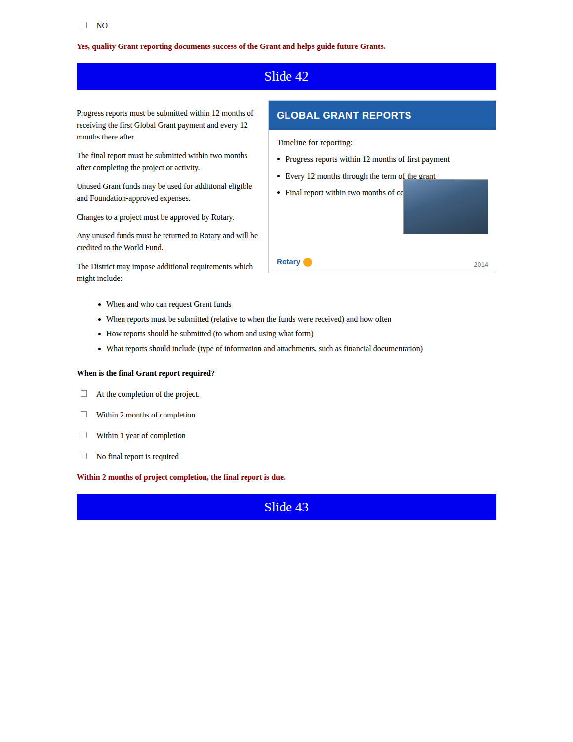NO
Yes, quality Grant reporting documents success of the Grant and helps guide future Grants.
Slide 42
GLOBAL GRANT REPORTS
Timeline for reporting:
Progress reports within 12 months of first payment
Every 12 months through the term of the grant
Final report within two months of completion
Rotary 2014
Progress reports must be submitted within 12 months of receiving the first Global Grant payment and every 12 months there after.
The final report must be submitted within two months after completing the project or activity.
Unused Grant funds may be used for additional eligible and Foundation-approved expenses.
Changes to a project must be approved by Rotary.
Any unused funds must be returned to Rotary and will be credited to the World Fund.
The District may impose additional requirements which might include:
When and who can request Grant funds
When reports must be submitted (relative to when the funds were received) and how often
How reports should be submitted (to whom and using what form)
What reports should include (type of information and attachments, such as financial documentation)
When is the final Grant report required?
At the completion of the project.
Within 2 months of completion
Within 1 year of completion
No final report is required
Within 2 months of project completion, the final report is due.
Slide 43